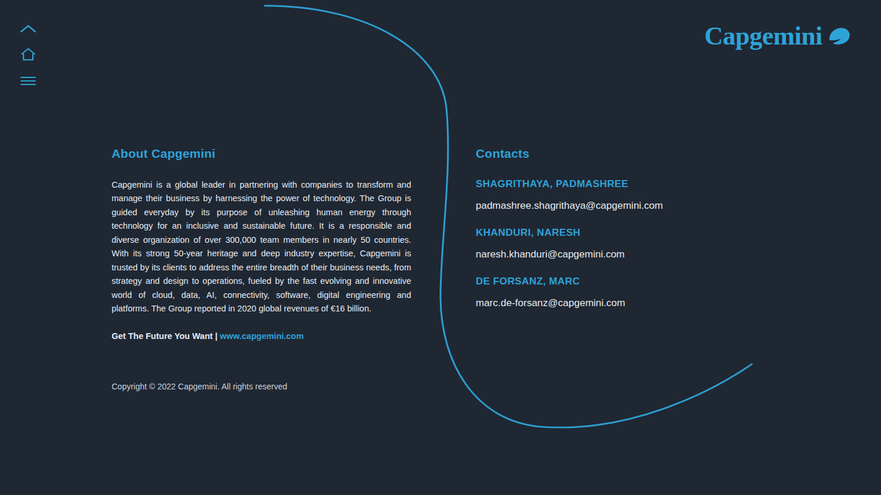Capgemini
About Capgemini
Capgemini is a global leader in partnering with companies to transform and manage their business by harnessing the power of technology. The Group is guided everyday by its purpose of unleashing human energy through technology for an inclusive and sustainable future. It is a responsible and diverse organization of over 300,000 team members in nearly 50 countries. With its strong 50-year heritage and deep industry expertise, Capgemini is trusted by its clients to address the entire breadth of their business needs, from strategy and design to operations, fueled by the fast evolving and innovative world of cloud, data, AI, connectivity, software, digital engineering and platforms. The Group reported in 2020 global revenues of €16 billion.
Get The Future You Want | www.capgemini.com
Copyright © 2022 Capgemini. All rights reserved
Contacts
Shagrithaya, Padmashree
padmashree.shagrithaya@capgemini.com
Khanduri, Naresh
naresh.khanduri@capgemini.com
De Forsanz, Marc
marc.de-forsanz@capgemini.com